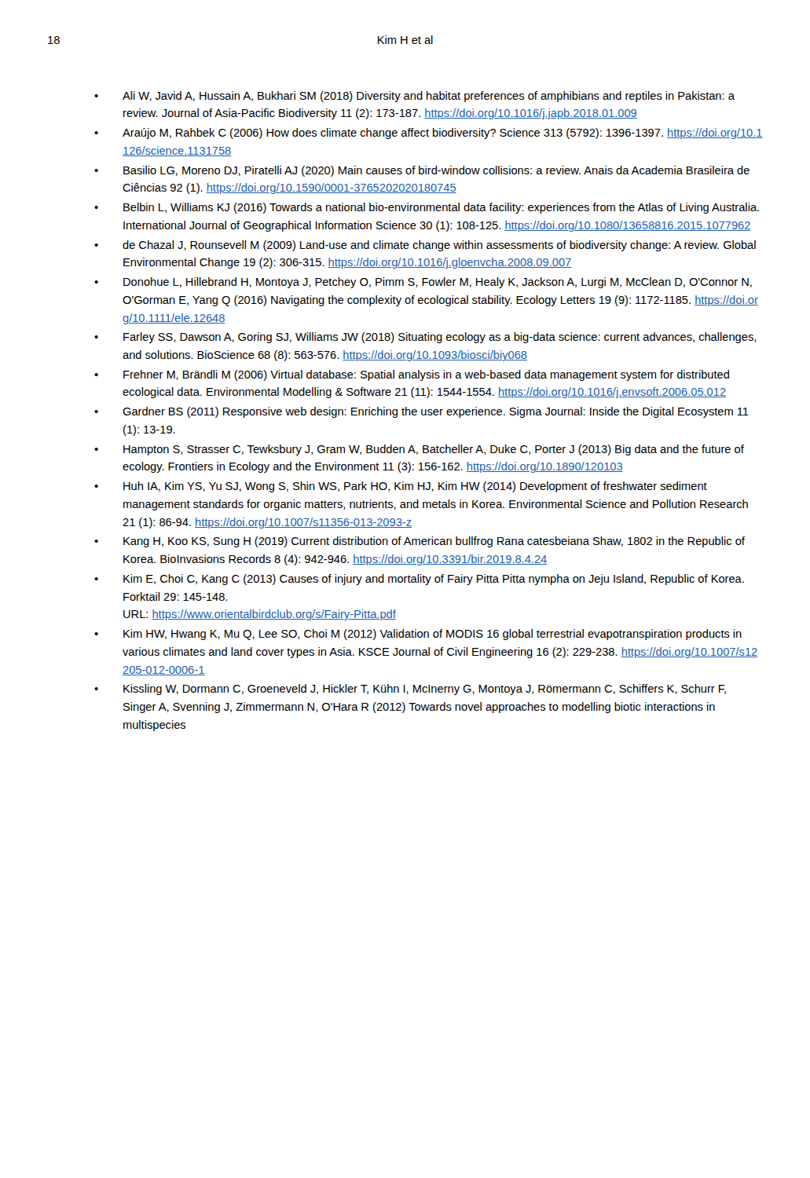18
Kim H et al
Ali W, Javid A, Hussain A, Bukhari SM (2018) Diversity and habitat preferences of amphibians and reptiles in Pakistan: a review. Journal of Asia-Pacific Biodiversity 11 (2): 173‑187. https://doi.org/10.1016/j.japb.2018.01.009
Araújo M, Rahbek C (2006) How does climate change affect biodiversity? Science 313 (5792): 1396‑1397. https://doi.org/10.1126/science.1131758
Basilio LG, Moreno DJ, Piratelli AJ (2020) Main causes of bird-window collisions: a review. Anais da Academia Brasileira de Ciências 92 (1). https://doi.org/10.1590/0001-3765202020180745
Belbin L, Williams KJ (2016) Towards a national bio-environmental data facility: experiences from the Atlas of Living Australia. International Journal of Geographical Information Science 30 (1): 108‑125. https://doi.org/10.1080/13658816.2015.1077962
de Chazal J, Rounsevell M (2009) Land-use and climate change within assessments of biodiversity change: A review. Global Environmental Change 19 (2): 306‑315. https://doi.org/10.1016/j.gloenvcha.2008.09.007
Donohue L, Hillebrand H, Montoya J, Petchey O, Pimm S, Fowler M, Healy K, Jackson A, Lurgi M, McClean D, O'Connor N, O'Gorman E, Yang Q (2016) Navigating the complexity of ecological stability. Ecology Letters 19 (9): 1172‑1185. https://doi.org/10.1111/ele.12648
Farley SS, Dawson A, Goring SJ, Williams JW (2018) Situating ecology as a big-data science: current advances, challenges, and solutions. BioScience 68 (8): 563‑576. https://doi.org/10.1093/biosci/biy068
Frehner M, Brändli M (2006) Virtual database: Spatial analysis in a web-based data management system for distributed ecological data. Environmental Modelling & Software 21 (11): 1544‑1554. https://doi.org/10.1016/j.envsoft.2006.05.012
Gardner BS (2011) Responsive web design: Enriching the user experience. Sigma Journal: Inside the Digital Ecosystem 11 (1): 13‑19.
Hampton S, Strasser C, Tewksbury J, Gram W, Budden A, Batcheller A, Duke C, Porter J (2013) Big data and the future of ecology. Frontiers in Ecology and the Environment 11 (3): 156‑162. https://doi.org/10.1890/120103
Huh IA, Kim YS, Yu SJ, Wong S, Shin WS, Park HO, Kim HJ, Kim HW (2014) Development of freshwater sediment management standards for organic matters, nutrients, and metals in Korea. Environmental Science and Pollution Research 21 (1): 86‑94. https://doi.org/10.1007/s11356-013-2093-z
Kang H, Koo KS, Sung H (2019) Current distribution of American bullfrog Rana catesbeiana Shaw, 1802 in the Republic of Korea. BioInvasions Records 8 (4): 942‑946. https://doi.org/10.3391/bir.2019.8.4.24
Kim E, Choi C, Kang C (2013) Causes of injury and mortality of Fairy Pitta Pitta nympha on Jeju Island, Republic of Korea. Forktail 29: 145‑148.
URL: https://www.orientalbirdclub.org/s/Fairy-Pitta.pdf
Kim HW, Hwang K, Mu Q, Lee SO, Choi M (2012) Validation of MODIS 16 global terrestrial evapotranspiration products in various climates and land cover types in Asia. KSCE Journal of Civil Engineering 16 (2): 229‑238. https://doi.org/10.1007/s12205-012-0006-1
Kissling W, Dormann C, Groeneveld J, Hickler T, Kühn I, McInerny G, Montoya J, Römermann C, Schiffers K, Schurr F, Singer A, Svenning J, Zimmermann N, O'Hara R (2012) Towards novel approaches to modelling biotic interactions in multispecies